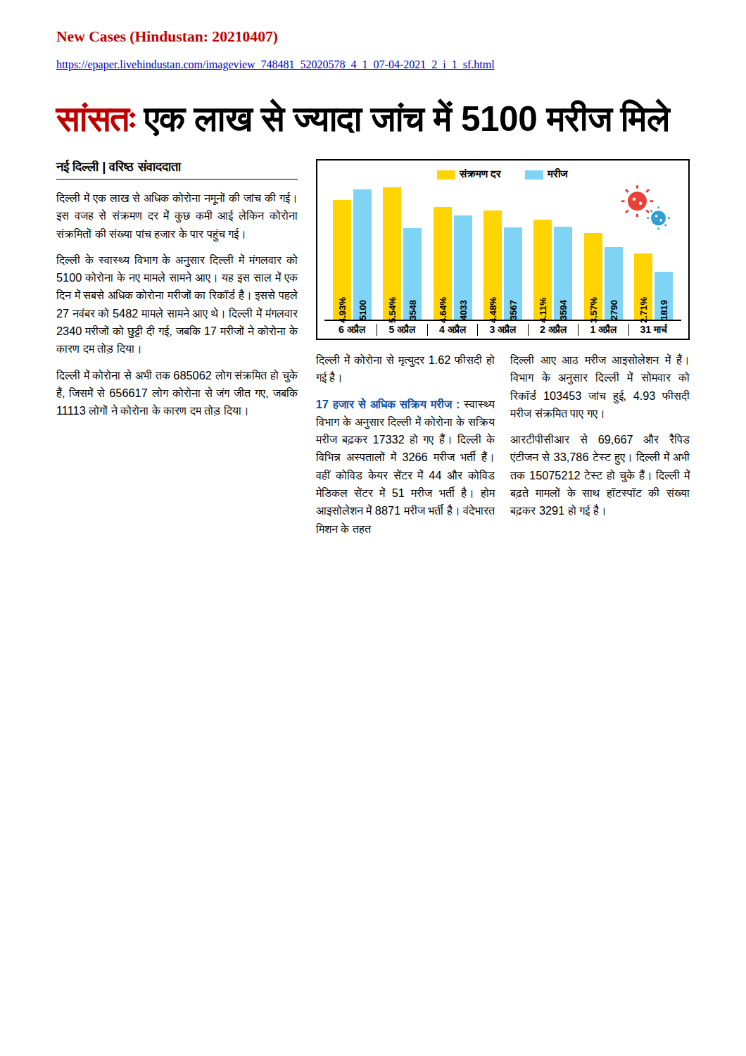New Cases (Hindustan: 20210407)
https://epaper.livehindustan.com/imageview_748481_52020578_4_1_07-04-2021_2_i_1_sf.html
सांसतः एक लाख से ज्यादा जांच में 5100 मरीज मिले
नई दिल्ली | वरिष्ठ संवाददाता
दिल्ली में एक लाख से अधिक कोरोना नमूनों की जांच की गई। इस वजह से संक्रमण दर में कुछ कमी आई लेकिन कोरोना संक्रमितों की संख्या पांच हजार के पार पहुंच गई।
दिल्ली के स्वास्थ्य विभाग के अनुसार दिल्ली में मंगलवार को 5100 कोरोना के नए मामले सामने आए। यह इस साल में एक दिन में सबसे अधिक कोरोना मरीजों का रिकॉर्ड है। इससे पहले 27 नवंबर को 5482 मामले सामने आए थे। दिल्ली में मंगलवार 2340 मरीजों को छुट्टी दी गई, जबकि 17 मरीजों ने कोरोना के कारण दम तोड़ दिया।
दिल्ली में कोरोना से अभी तक 685062 लोग संक्रमित हो चुके हैं, जिसमें से 656617 लोग कोरोना से जंग जीत गए, जबकि 11113 लोगों ने कोरोना के कारण दम तोड़ दिया।
संक्रमण दर
मरीज
4.93%
5100
5.54%
3548
4.64%
4033
4.48%
3567
4.11%
3594
3.57%
2790
2.71%
1819
6 अप्रैल
5 अप्रैल
4 अप्रैल
3 अप्रैल
2 अप्रैल
1 अप्रैल
31 मार्च
दिल्ली में कोरोना से मृत्युदर 1.62 फीसदी हो गई है।
17 हजार से अधिक सक्रिय मरीज : स्वास्थ्य विभाग के अनुसार दिल्ली में कोरोना के सक्रिय मरीज बढ़कर 17332 हो गए हैं। दिल्ली के विभिन्न अस्पतालों में 3266 मरीज भर्ती हैं। वहीं कोविड केयर सेंटर में 44 और कोविड मेडिकल सेंटर में 51 मरीज भर्ती है। होम आइसोलेशन में 8871 मरीज भर्ती है। वंदेभारत मिशन के तहत
दिल्ली आए आठ मरीज आइसोलेशन में हैं। विभाग के अनुसार दिल्ली में सोमवार को रिकॉर्ड 103453 जांच हुई, 4.93 फीसदी मरीज संक्रमित पाए गए।
आरटीपीसीआर से 69,667 और रैपिड एंटीजन से 33,786 टेस्ट हुए। दिल्ली में अभी तक 15075212 टेस्ट हो चुके हैं। दिल्ली में बढ़ते मामलों के साथ हॉटस्पॉट की संख्या बढ़कर 3291 हो गई है।